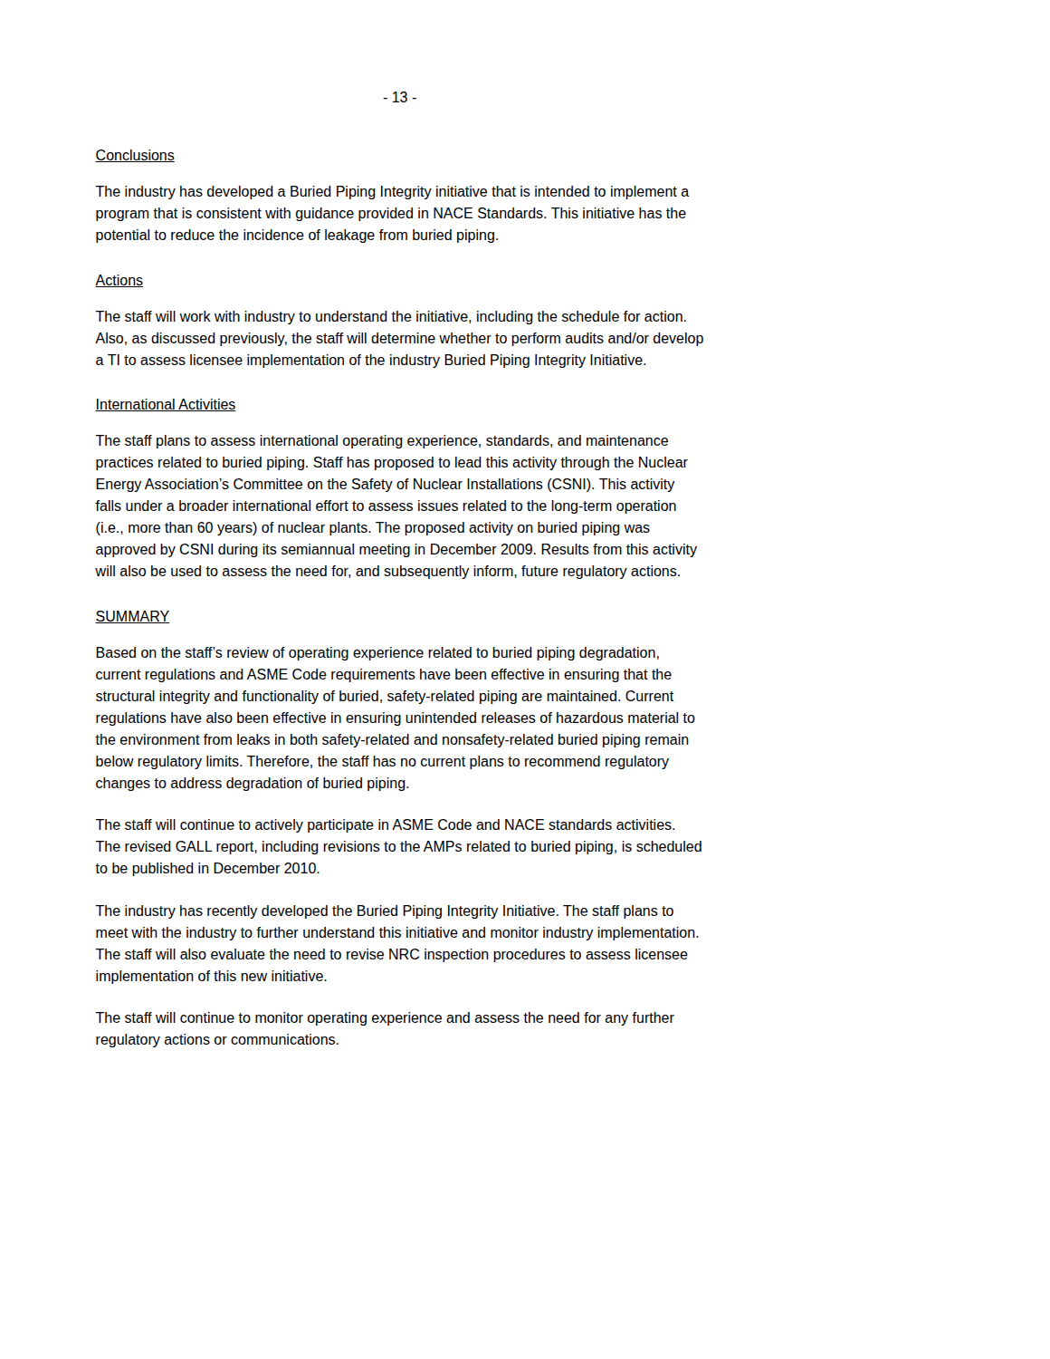- 13 -
Conclusions
The industry has developed a Buried Piping Integrity initiative that is intended to implement a program that is consistent with guidance provided in NACE Standards. This initiative has the potential to reduce the incidence of leakage from buried piping.
Actions
The staff will work with industry to understand the initiative, including the schedule for action. Also, as discussed previously, the staff will determine whether to perform audits and/or develop a TI to assess licensee implementation of the industry Buried Piping Integrity Initiative.
International Activities
The staff plans to assess international operating experience, standards, and maintenance practices related to buried piping. Staff has proposed to lead this activity through the Nuclear Energy Association’s Committee on the Safety of Nuclear Installations (CSNI). This activity falls under a broader international effort to assess issues related to the long-term operation (i.e., more than 60 years) of nuclear plants. The proposed activity on buried piping was approved by CSNI during its semiannual meeting in December 2009. Results from this activity will also be used to assess the need for, and subsequently inform, future regulatory actions.
SUMMARY
Based on the staff’s review of operating experience related to buried piping degradation, current regulations and ASME Code requirements have been effective in ensuring that the structural integrity and functionality of buried, safety-related piping are maintained. Current regulations have also been effective in ensuring unintended releases of hazardous material to the environment from leaks in both safety-related and nonsafety-related buried piping remain below regulatory limits. Therefore, the staff has no current plans to recommend regulatory changes to address degradation of buried piping.
The staff will continue to actively participate in ASME Code and NACE standards activities. The revised GALL report, including revisions to the AMPs related to buried piping, is scheduled to be published in December 2010.
The industry has recently developed the Buried Piping Integrity Initiative. The staff plans to meet with the industry to further understand this initiative and monitor industry implementation. The staff will also evaluate the need to revise NRC inspection procedures to assess licensee implementation of this new initiative.
The staff will continue to monitor operating experience and assess the need for any further regulatory actions or communications.